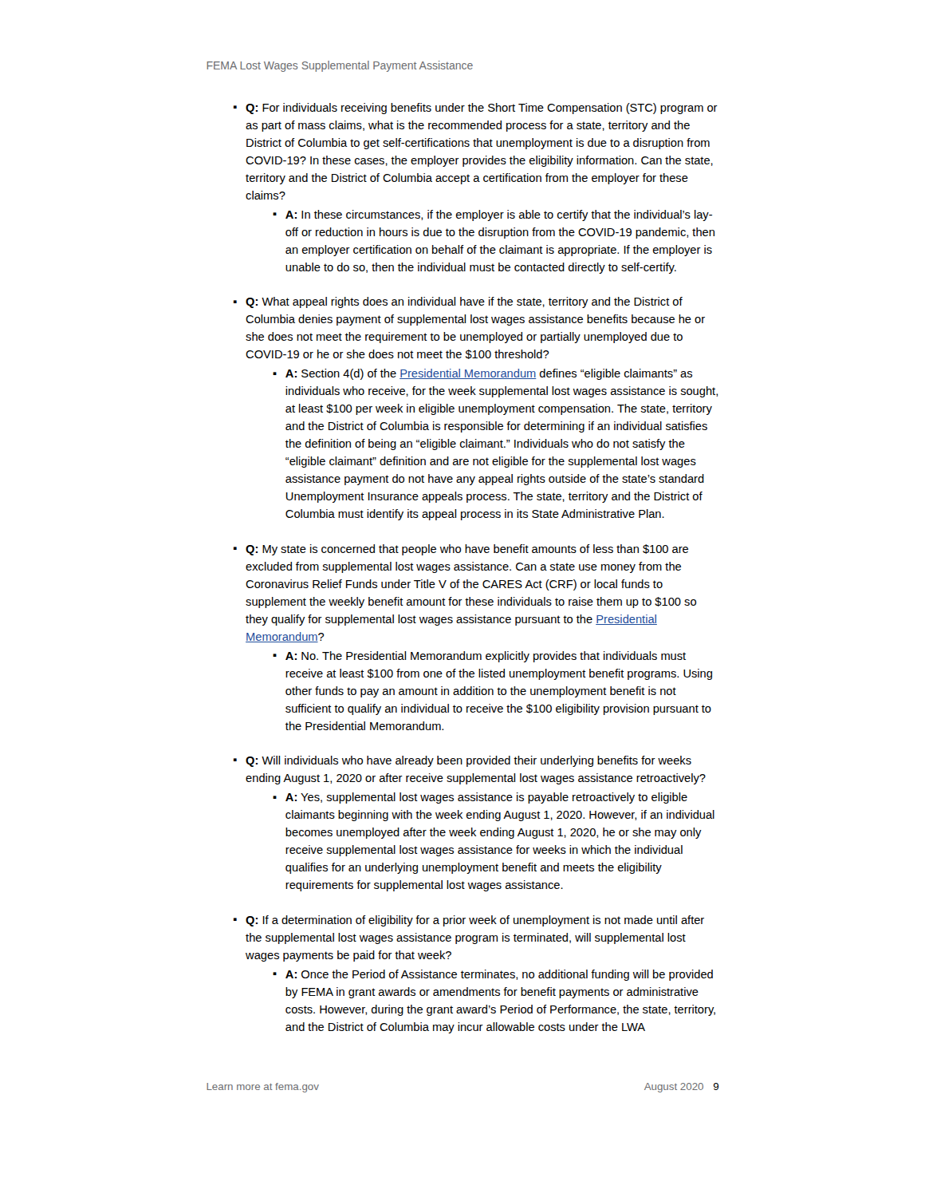FEMA Lost Wages Supplemental Payment Assistance
Q: For individuals receiving benefits under the Short Time Compensation (STC) program or as part of mass claims, what is the recommended process for a state, territory and the District of Columbia to get self-certifications that unemployment is due to a disruption from COVID-19? In these cases, the employer provides the eligibility information. Can the state, territory and the District of Columbia accept a certification from the employer for these claims?
A: In these circumstances, if the employer is able to certify that the individual’s lay-off or reduction in hours is due to the disruption from the COVID-19 pandemic, then an employer certification on behalf of the claimant is appropriate. If the employer is unable to do so, then the individual must be contacted directly to self-certify.
Q: What appeal rights does an individual have if the state, territory and the District of Columbia denies payment of supplemental lost wages assistance benefits because he or she does not meet the requirement to be unemployed or partially unemployed due to COVID-19 or he or she does not meet the $100 threshold?
A: Section 4(d) of the Presidential Memorandum defines “eligible claimants” as individuals who receive, for the week supplemental lost wages assistance is sought, at least $100 per week in eligible unemployment compensation. The state, territory and the District of Columbia is responsible for determining if an individual satisfies the definition of being an “eligible claimant.” Individuals who do not satisfy the “eligible claimant” definition and are not eligible for the supplemental lost wages assistance payment do not have any appeal rights outside of the state’s standard Unemployment Insurance appeals process. The state, territory and the District of Columbia must identify its appeal process in its State Administrative Plan.
Q: My state is concerned that people who have benefit amounts of less than $100 are excluded from supplemental lost wages assistance. Can a state use money from the Coronavirus Relief Funds under Title V of the CARES Act (CRF) or local funds to supplement the weekly benefit amount for these individuals to raise them up to $100 so they qualify for supplemental lost wages assistance pursuant to the Presidential Memorandum?
A: No. The Presidential Memorandum explicitly provides that individuals must receive at least $100 from one of the listed unemployment benefit programs. Using other funds to pay an amount in addition to the unemployment benefit is not sufficient to qualify an individual to receive the $100 eligibility provision pursuant to the Presidential Memorandum.
Q: Will individuals who have already been provided their underlying benefits for weeks ending August 1, 2020 or after receive supplemental lost wages assistance retroactively?
A: Yes, supplemental lost wages assistance is payable retroactively to eligible claimants beginning with the week ending August 1, 2020. However, if an individual becomes unemployed after the week ending August 1, 2020, he or she may only receive supplemental lost wages assistance for weeks in which the individual qualifies for an underlying unemployment benefit and meets the eligibility requirements for supplemental lost wages assistance.
Q: If a determination of eligibility for a prior week of unemployment is not made until after the supplemental lost wages assistance program is terminated, will supplemental lost wages payments be paid for that week?
A: Once the Period of Assistance terminates, no additional funding will be provided by FEMA in grant awards or amendments for benefit payments or administrative costs. However, during the grant award’s Period of Performance, the state, territory, and the District of Columbia may incur allowable costs under the LWA
Learn more at fema.gov
August 2020 9